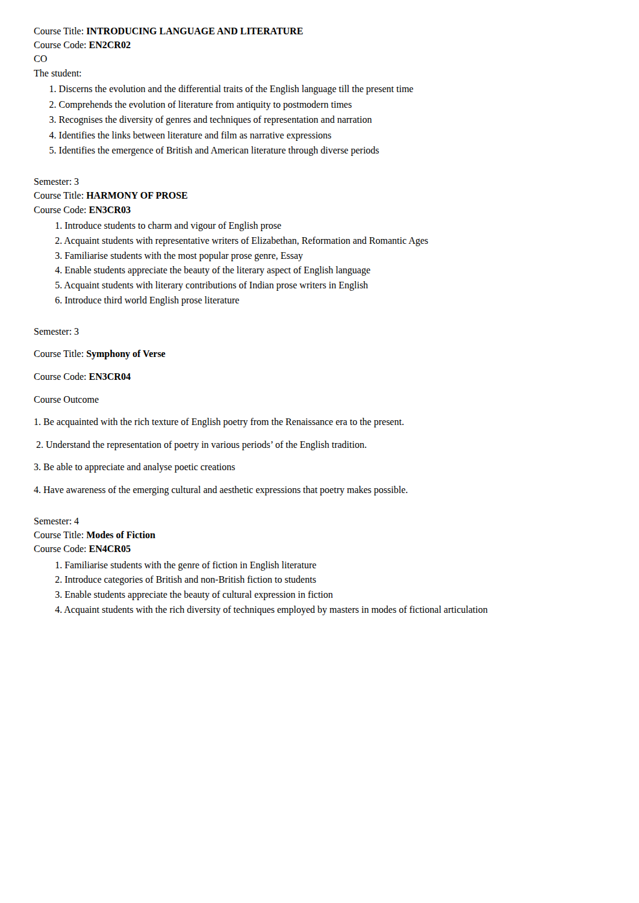Course Title: INTRODUCING LANGUAGE AND LITERATURE
Course Code: EN2CR02
CO
The student:
Discerns the evolution and the differential traits of the English language till the present time
Comprehends the evolution of literature from antiquity to postmodern times
Recognises the diversity of genres and techniques of representation and narration
Identifies the links between literature and film as narrative expressions
Identifies the emergence of British and American literature through diverse periods
Semester: 3
Course Title: HARMONY OF PROSE
Course Code: EN3CR03
1. Introduce students to charm and vigour of English prose
2. Acquaint students with representative writers of Elizabethan, Reformation and Romantic Ages
3. Familiarise students with the most popular prose genre, Essay
4. Enable students appreciate the beauty of the literary aspect of English language
5. Acquaint students with literary contributions of Indian prose writers in English
6. Introduce third world English prose literature
Semester: 3
Course Title: Symphony of Verse
Course Code: EN3CR04
Course Outcome
1. Be acquainted with the rich texture of English poetry from the Renaissance era to the present.
2. Understand the representation of poetry in various periods’ of the English tradition.
3. Be able to appreciate and analyse poetic creations
4. Have awareness of the emerging cultural and aesthetic expressions that poetry makes possible.
Semester: 4
Course Title: Modes of Fiction
Course Code: EN4CR05
1. Familiarise students with the genre of fiction in English literature
2. Introduce categories of British and non-British fiction to students
3. Enable students appreciate the beauty of cultural expression in fiction
4. Acquaint students with the rich diversity of techniques employed by masters in modes of fictional articulation